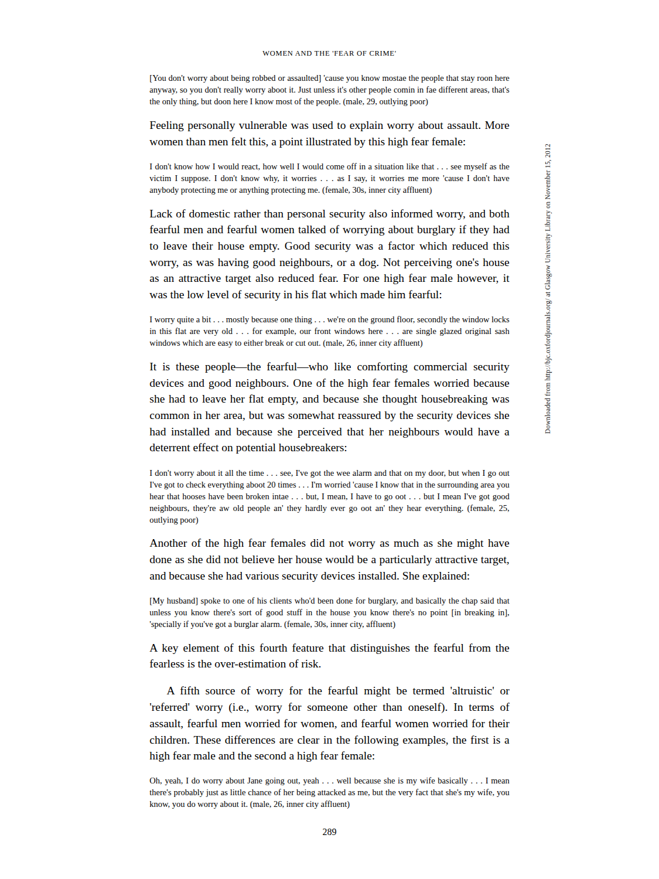Women and the 'Fear of Crime'
[You don't worry about being robbed or assaulted] 'cause you know mostae the people that stay roon here anyway, so you don't really worry aboot it. Just unless it's other people comin in fae different areas, that's the only thing, but doon here I know most of the people. (male, 29, outlying poor)
Feeling personally vulnerable was used to explain worry about assault. More women than men felt this, a point illustrated by this high fear female:
I don't know how I would react, how well I would come off in a situation like that . . . see myself as the victim I suppose. I don't know why, it worries . . . as I say, it worries me more 'cause I don't have anybody protecting me or anything protecting me. (female, 30s, inner city affluent)
Lack of domestic rather than personal security also informed worry, and both fearful men and fearful women talked of worrying about burglary if they had to leave their house empty. Good security was a factor which reduced this worry, as was having good neighbours, or a dog. Not perceiving one's house as an attractive target also reduced fear. For one high fear male however, it was the low level of security in his flat which made him fearful:
I worry quite a bit . . . mostly because one thing . . . we're on the ground floor, secondly the window locks in this flat are very old . . . for example, our front windows here . . . are single glazed original sash windows which are easy to either break or cut out. (male, 26, inner city affluent)
It is these people—the fearful—who like comforting commercial security devices and good neighbours. One of the high fear females worried because she had to leave her flat empty, and because she thought housebreaking was common in her area, but was somewhat reassured by the security devices she had installed and because she perceived that her neighbours would have a deterrent effect on potential housebreakers:
I don't worry about it all the time . . . see, I've got the wee alarm and that on my door, but when I go out I've got to check everything aboot 20 times . . . I'm worried 'cause I know that in the surrounding area you hear that hooses have been broken intae . . . but, I mean, I have to go oot . . . but I mean I've got good neighbours, they're aw old people an' they hardly ever go oot an' they hear everything. (female, 25, outlying poor)
Another of the high fear females did not worry as much as she might have done as she did not believe her house would be a particularly attractive target, and because she had various security devices installed. She explained:
[My husband] spoke to one of his clients who'd been done for burglary, and basically the chap said that unless you know there's sort of good stuff in the house you know there's no point [in breaking in], 'specially if you've got a burglar alarm. (female, 30s, inner city, affluent)
A key element of this fourth feature that distinguishes the fearful from the fearless is the over-estimation of risk.
A fifth source of worry for the fearful might be termed 'altruistic' or 'referred' worry (i.e., worry for someone other than oneself). In terms of assault, fearful men worried for women, and fearful women worried for their children. These differences are clear in the following examples, the first is a high fear male and the second a high fear female:
Oh, yeah, I do worry about Jane going out, yeah . . . well because she is my wife basically . . . I mean there's probably just as little chance of her being attacked as me, but the very fact that she's my wife, you know, you do worry about it. (male, 26, inner city affluent)
289
Downloaded from http://bjc.oxfordjournals.org/ at Glasgow University Library on November 15, 2012